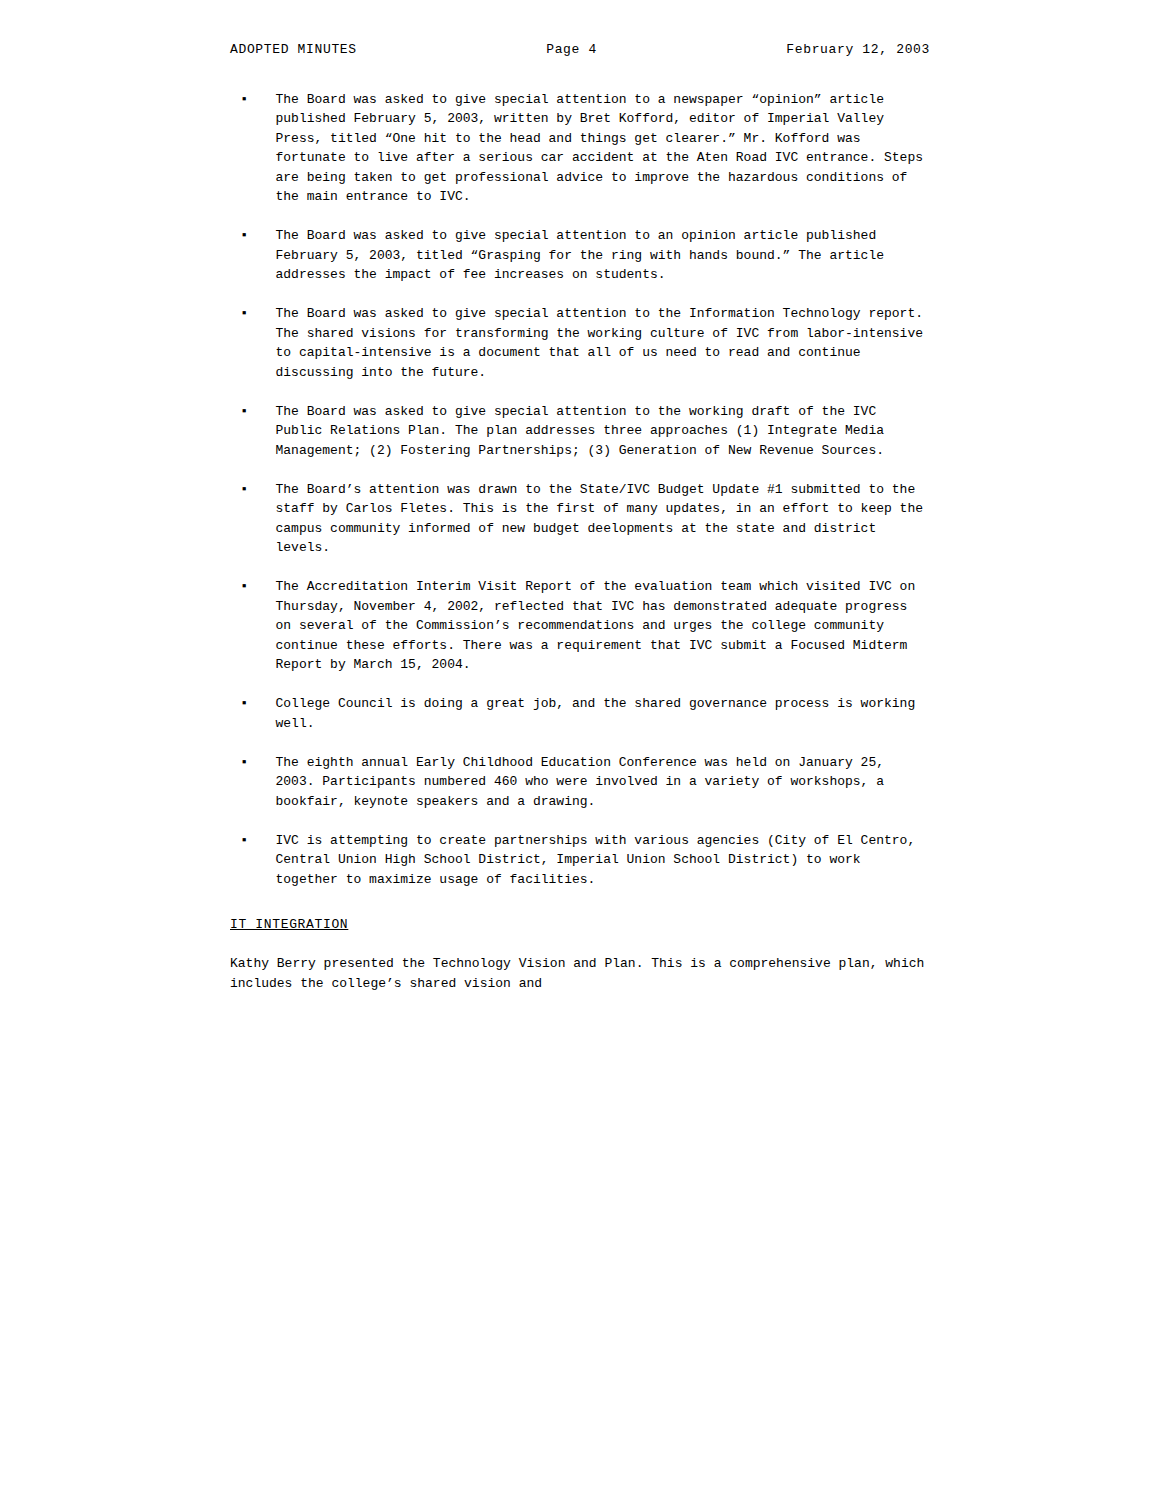ADOPTED MINUTES Page 4 February 12, 2003
The Board was asked to give special attention to a newspaper “opinion” article published February 5, 2003, written by Bret Kofford, editor of Imperial Valley Press, titled “One hit to the head and things get clearer.” Mr. Kofford was fortunate to live after a serious car accident at the Aten Road IVC entrance. Steps are being taken to get professional advice to improve the hazardous conditions of the main entrance to IVC.
The Board was asked to give special attention to an opinion article published February 5, 2003, titled “Grasping for the ring with hands bound.” The article addresses the impact of fee increases on students.
The Board was asked to give special attention to the Information Technology report. The shared visions for transforming the working culture of IVC from labor-intensive to capital-intensive is a document that all of us need to read and continue discussing into the future.
The Board was asked to give special attention to the working draft of the IVC Public Relations Plan. The plan addresses three approaches (1) Integrate Media Management; (2) Fostering Partnerships; (3) Generation of New Revenue Sources.
The Board’s attention was drawn to the State/IVC Budget Update #1 submitted to the staff by Carlos Fletes. This is the first of many updates, in an effort to keep the campus community informed of new budget deelopments at the state and district levels.
The Accreditation Interim Visit Report of the evaluation team which visited IVC on Thursday, November 4, 2002, reflected that IVC has demonstrated adequate progress on several of the Commission’s recommendations and urges the college community continue these efforts. There was a requirement that IVC submit a Focused Midterm Report by March 15, 2004.
College Council is doing a great job, and the shared governance process is working well.
The eighth annual Early Childhood Education Conference was held on January 25, 2003. Participants numbered 460 who were involved in a variety of workshops, a bookfair, keynote speakers and a drawing.
IVC is attempting to create partnerships with various agencies (City of El Centro, Central Union High School District, Imperial Union School District) to work together to maximize usage of facilities.
IT INTEGRATION
Kathy Berry presented the Technology Vision and Plan. This is a comprehensive plan, which includes the college’s shared vision and